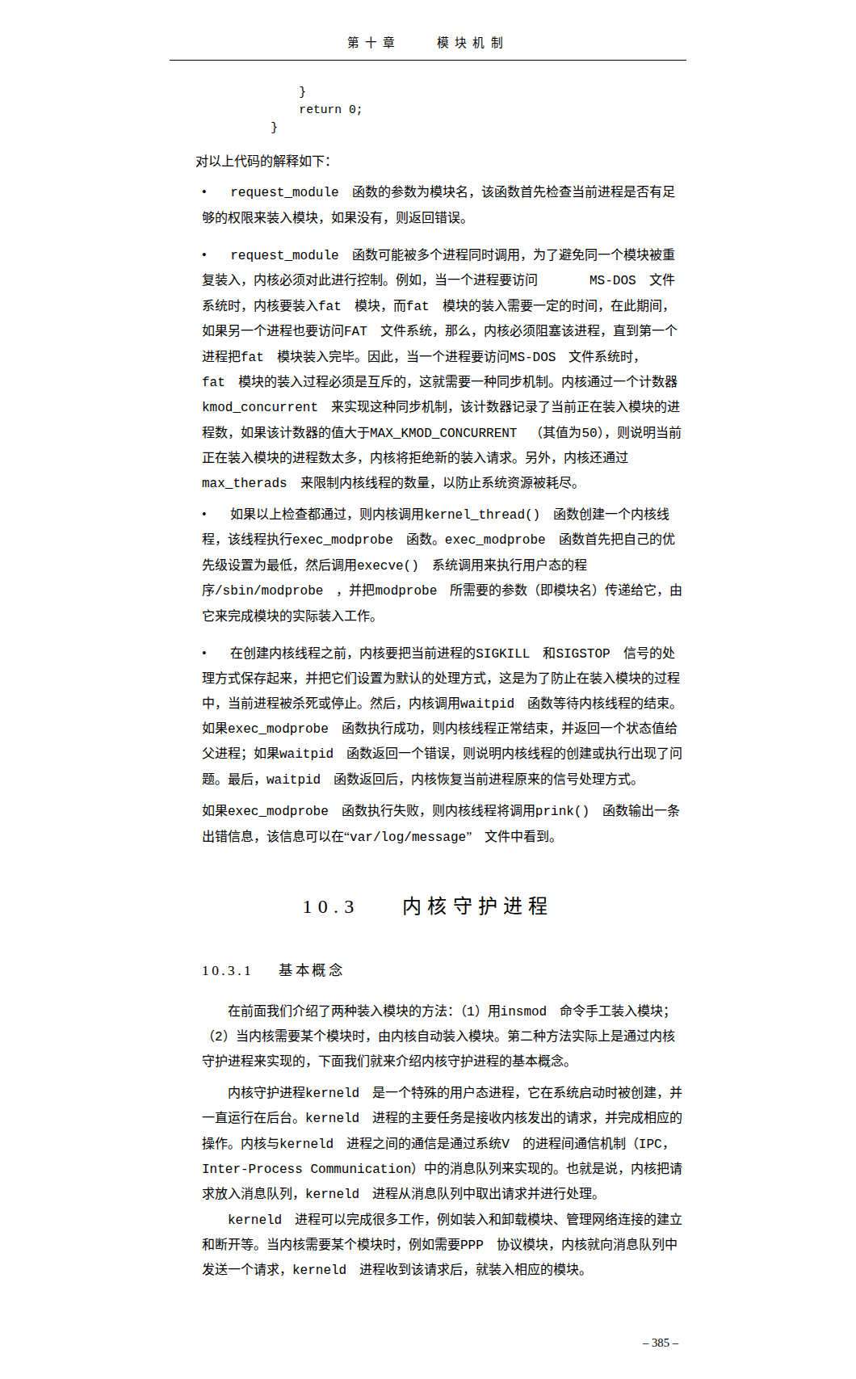第十章 模块机制
} return 0; }
对以上代码的解释如下：
• request_module 函数的参数为模块名，该函数首先检查当前进程是否有足够的权限来装入模块，如果没有，则返回错误。
• request_module 函数可能被多个进程同时调用，为了避免同一个模块被重复装入，内核必须对此进行控制。例如，当一个进程要访问 MS-DOS 文件系统时，内核要装入fat 模块，而fat 模块的装入需要一定的时间，在此期间，如果另一个进程也要访问FAT 文件系统，那么，内核必须阻塞该进程，直到第一个进程把fat 模块装入完毕。因此，当一个进程要访问MS-DOS 文件系统时，fat 模块的装入过程必须是互斥的，这就需要一种同步机制。内核通过一个计数器kmod_concurrent 来实现这种同步机制，该计数器记录了当前正在装入模块的进程数，如果该计数器的值大于MAX_KMOD_CONCURRENT （其值为50），则说明当前正在装入模块的进程数太多，内核将拒绝新的装入请求。另外，内核还通过max_therads 来限制内核线程的数量，以防止系统资源被耗尽。
• 如果以上检查都通过，则内核调用kernel_thread() 函数创建一个内核线程，该线程执行exec_modprobe 函数。exec_modprobe 函数首先把自己的优先级设置为最低，然后调用execve() 系统调用来执行用户态的程序/sbin/modprobe ，并把modprobe 所需要的参数（即模块名）传递给它，由它来完成模块的实际装入工作。
• 在创建内核线程之前，内核要把当前进程的SIGKILL 和SIGSTOP 信号的处理方式保存起来，并把它们设置为默认的处理方式，这是为了防止在装入模块的过程中，当前进程被杀死或停止。然后，内核调用waitpid 函数等待内核线程的结束。如果exec_modprobe 函数执行成功，则内核线程正常结束，并返回一个状态值给父进程；如果waitpid 函数返回一个错误，则说明内核线程的创建或执行出现了问题。最后，waitpid 函数返回后，内核恢复当前进程原来的信号处理方式。
如果exec_modprobe 函数执行失败，则内核线程将调用prink() 函数输出一条出错信息，该信息可以在“var/log/message” 文件中看到。
10.3 内核守护进程
10.3.1 基本概念
在前面我们介绍了两种装入模块的方法：（1）用insmod 命令手工装入模块；（2）当内核需要某个模块时，由内核自动装入模块。第二种方法实际上是通过内核守护进程来实现的，下面我们就来介绍内核守护进程的基本概念。
内核守护进程kerneld 是一个特殊的用户态进程，它在系统启动时被创建，并一直运行在后台。kerneld 进程的主要任务是接收内核发出的请求，并完成相应的操作。内核与kerneld 进程之间的通信是通过系统V 的进程间通信机制（IPC，Inter-Process Communication）中的消息队列来实现的。也就是说，内核把请求放入消息队列，kerneld 进程从消息队列中取出请求并进行处理。
kerneld 进程可以完成很多工作，例如装入和卸载模块、管理网络连接的建立和断开等。当内核需要某个模块时，例如需要PPP 协议模块，内核就向消息队列中发送一个请求，kerneld 进程收到该请求后，就装入相应的模块。
– 385 –